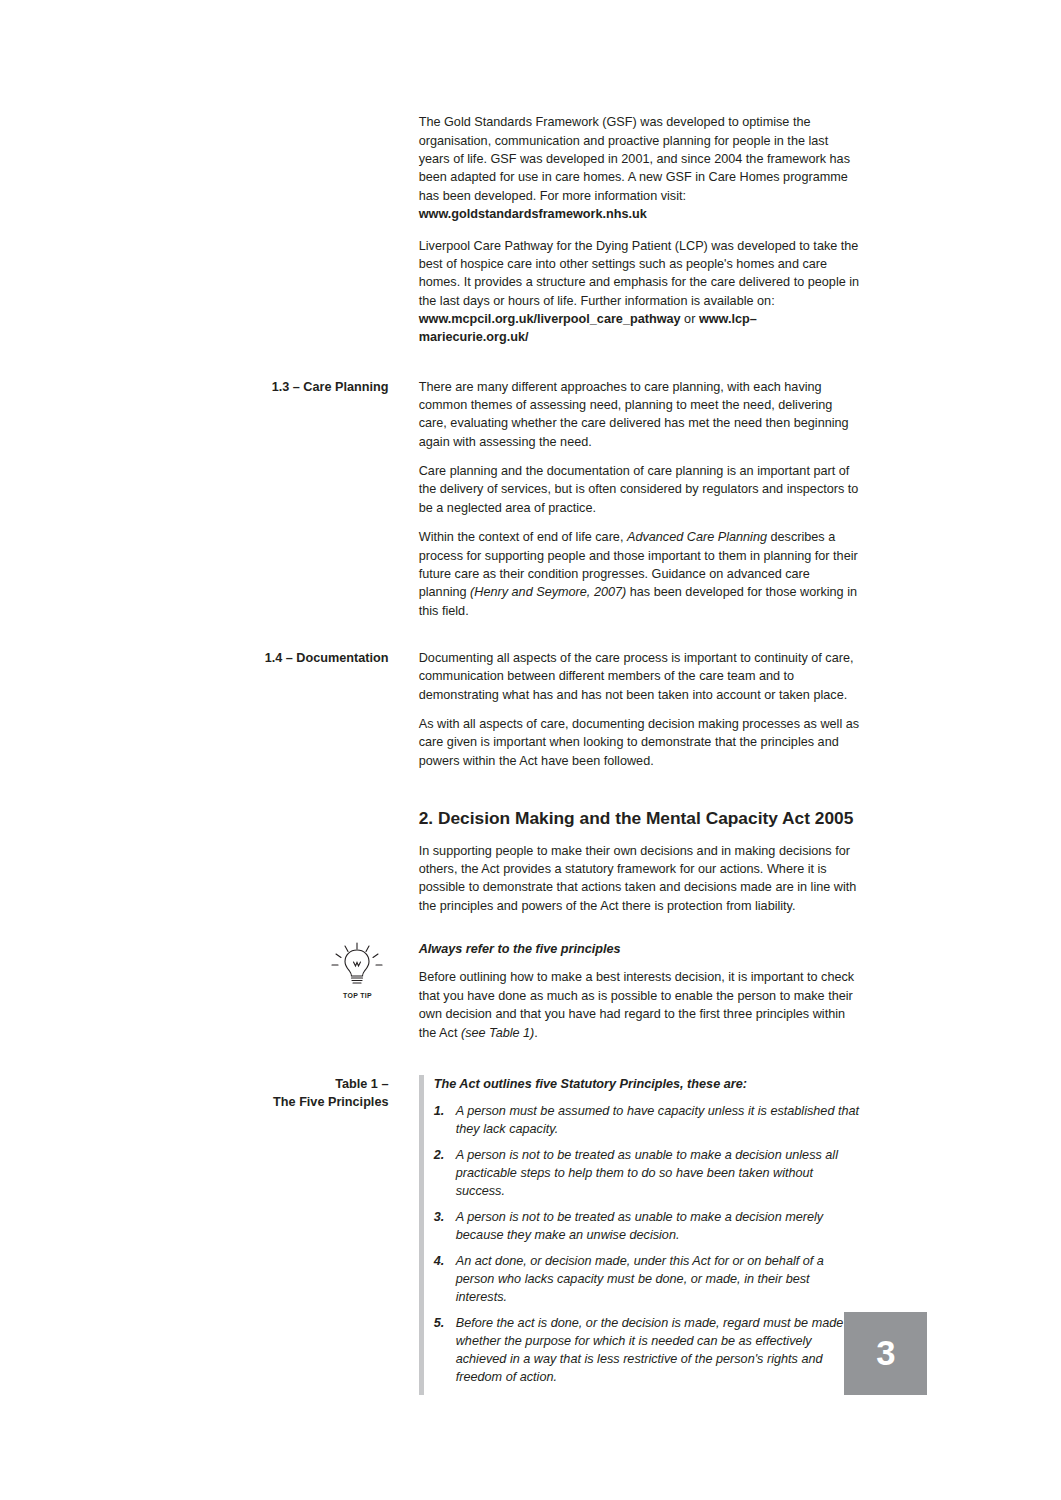The Gold Standards Framework (GSF) was developed to optimise the organisation, communication and proactive planning for people in the last years of life. GSF was developed in 2001, and since 2004 the framework has been adapted for use in care homes. A new GSF in Care Homes programme has been developed. For more information visit:
www.goldstandardsframework.nhs.uk
Liverpool Care Pathway for the Dying Patient (LCP) was developed to take the best of hospice care into other settings such as people's homes and care homes. It provides a structure and emphasis for the care delivered to people in the last days or hours of life. Further information is available on:
www.mcpcil.org.uk/liverpool_care_pathway or www.lcp–mariecurie.org.uk/
1.3 – Care Planning
There are many different approaches to care planning, with each having common themes of assessing need, planning to meet the need, delivering care, evaluating whether the care delivered has met the need then beginning again with assessing the need.
Care planning and the documentation of care planning is an important part of the delivery of services, but is often considered by regulators and inspectors to be a neglected area of practice.
Within the context of end of life care, Advanced Care Planning describes a process for supporting people and those important to them in planning for their future care as their condition progresses. Guidance on advanced care planning (Henry and Seymore, 2007) has been developed for those working in this field.
1.4 – Documentation
Documenting all aspects of the care process is important to continuity of care, communication between different members of the care team and to demonstrating what has and has not been taken into account or taken place.
As with all aspects of care, documenting decision making processes as well as care given is important when looking to demonstrate that the principles and powers within the Act have been followed.
2. Decision Making and the Mental Capacity Act 2005
In supporting people to make their own decisions and in making decisions for others, the Act provides a statutory framework for our actions. Where it is possible to demonstrate that actions taken and decisions made are in line with the principles and powers of the Act there is protection from liability.
TOP TIP
Always refer to the five principles
Before outlining how to make a best interests decision, it is important to check that you have done as much as is possible to enable the person to make their own decision and that you have had regard to the first three principles within the Act (see Table 1).
Table 1 –
The Five Principles
The Act outlines five Statutory Principles, these are:
A person must be assumed to have capacity unless it is established that they lack capacity.
A person is not to be treated as unable to make a decision unless all practicable steps to help them to do so have been taken without success.
A person is not to be treated as unable to make a decision merely because they make an unwise decision.
An act done, or decision made, under this Act for or on behalf of a person who lacks capacity must be done, or made, in their best interests.
Before the act is done, or the decision is made, regard must be made to whether the purpose for which it is needed can be as effectively achieved in a way that is less restrictive of the person's rights and freedom of action.
3